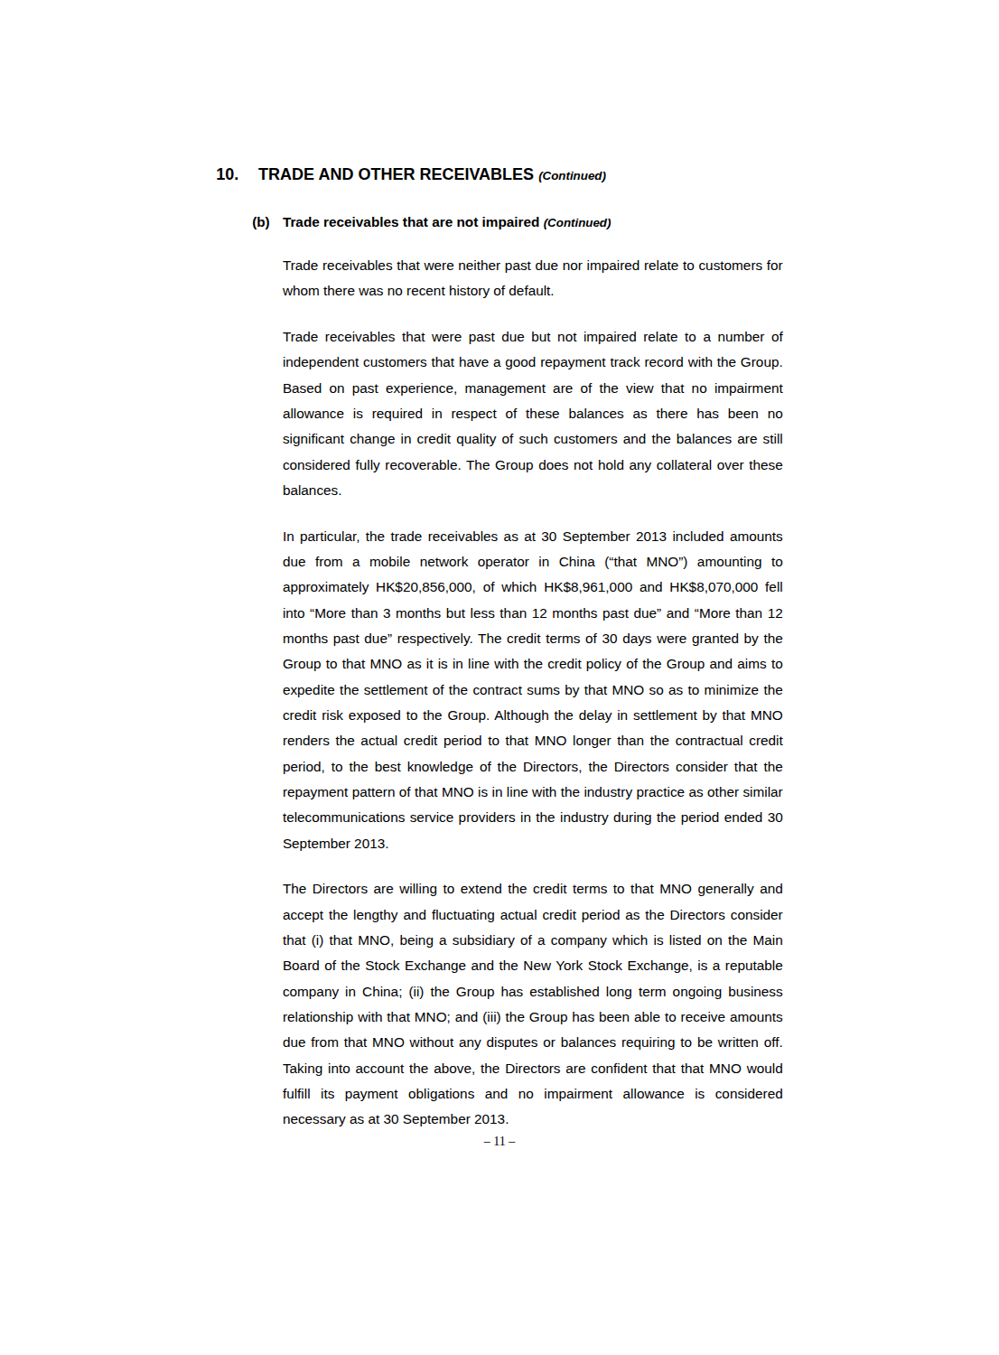10. TRADE AND OTHER RECEIVABLES (Continued)
(b) Trade receivables that are not impaired (Continued)
Trade receivables that were neither past due nor impaired relate to customers for whom there was no recent history of default.
Trade receivables that were past due but not impaired relate to a number of independent customers that have a good repayment track record with the Group. Based on past experience, management are of the view that no impairment allowance is required in respect of these balances as there has been no significant change in credit quality of such customers and the balances are still considered fully recoverable. The Group does not hold any collateral over these balances.
In particular, the trade receivables as at 30 September 2013 included amounts due from a mobile network operator in China (“that MNO”) amounting to approximately HK$20,856,000, of which HK$8,961,000 and HK$8,070,000 fell into “More than 3 months but less than 12 months past due” and “More than 12 months past due” respectively. The credit terms of 30 days were granted by the Group to that MNO as it is in line with the credit policy of the Group and aims to expedite the settlement of the contract sums by that MNO so as to minimize the credit risk exposed to the Group. Although the delay in settlement by that MNO renders the actual credit period to that MNO longer than the contractual credit period, to the best knowledge of the Directors, the Directors consider that the repayment pattern of that MNO is in line with the industry practice as other similar telecommunications service providers in the industry during the period ended 30 September 2013.
The Directors are willing to extend the credit terms to that MNO generally and accept the lengthy and fluctuating actual credit period as the Directors consider that (i) that MNO, being a subsidiary of a company which is listed on the Main Board of the Stock Exchange and the New York Stock Exchange, is a reputable company in China; (ii) the Group has established long term ongoing business relationship with that MNO; and (iii) the Group has been able to receive amounts due from that MNO without any disputes or balances requiring to be written off. Taking into account the above, the Directors are confident that that MNO would fulfill its payment obligations and no impairment allowance is considered necessary as at 30 September 2013.
– 11 –